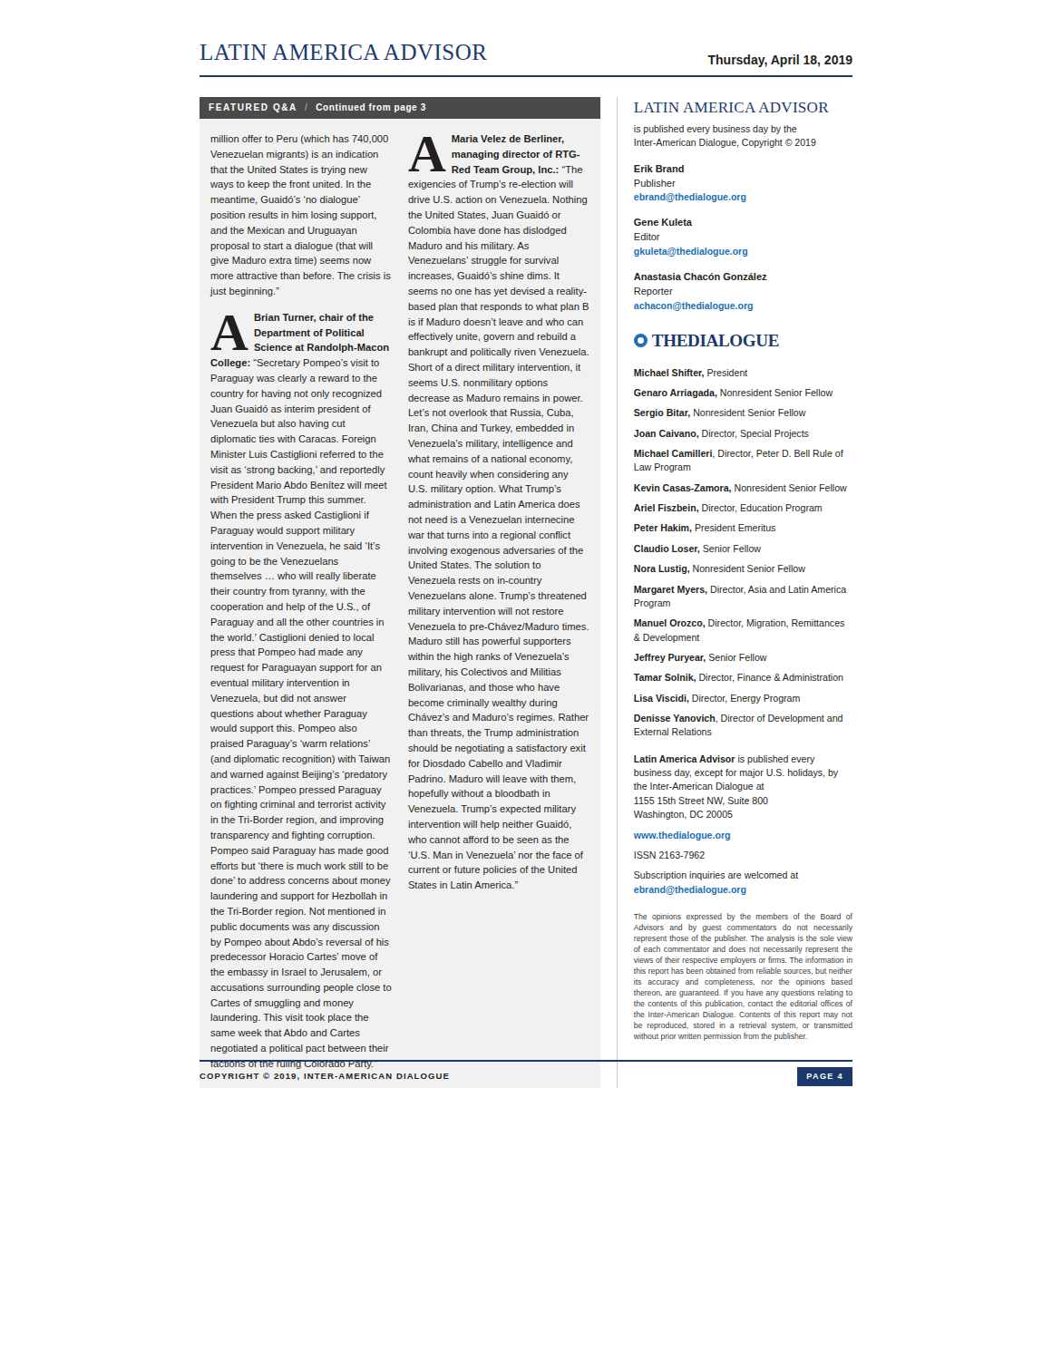LATIN AMERICA ADVISOR
Thursday, April 18, 2019
FEATURED Q&A / Continued from page 3
million offer to Peru (which has 740,000 Venezuelan migrants) is an indication that the United States is trying new ways to keep the front united. In the meantime, Guaidó’s ‘no dialogue’ position results in him losing support, and the Mexican and Uruguayan proposal to start a dialogue (that will give Maduro extra time) seems now more attractive than before. The crisis is just beginning.”
ABrian Turner, chair of the Department of Political Science at Randolph-Macon College: “Secretary Pompeo’s visit to Paraguay was clearly a reward to the country for having not only recognized Juan Guaidó as interim president of Venezuela but also having cut diplomatic ties with Caracas. Foreign Minister Luis Castiglioni referred to the visit as ‘strong backing,’ and reportedly President Mario Abdo Benítez will meet with President Trump this summer. When the press asked Castiglioni if Paraguay would support military intervention in Venezuela, he said ‘It’s going to be the Venezuelans themselves … who will really liberate their country from tyranny, with the cooperation and help of the U.S., of Paraguay and all the other countries in the world.’ Castiglioni denied to local press that Pompeo had made any request for Paraguayan support for an eventual military intervention in Venezuela, but did not answer questions about whether Paraguay would support this. Pompeo also praised Paraguay’s ‘warm relations’ (and diplomatic recognition) with Taiwan and warned against Beijing’s ‘predatory practices.’ Pompeo pressed Paraguay on fighting criminal and terrorist activity in the Tri-Border region, and improving transparency and fighting corruption. Pompeo said Paraguay has made good efforts but ‘there is much work still to be done’ to address concerns about money laundering and support for Hezbollah in the Tri-Border region. Not mentioned in public documents was any discussion by Pompeo about Abdo’s reversal of his predecessor Horacio Cartes’ move of the embassy in Israel to Jerusalem, or accusations surrounding people close to Cartes of smuggling and money laundering. This visit took place the same week that Abdo and Cartes negotiated a political pact between their factions of the ruling Colorado Party.”
AMaria Velez de Berliner, managing director of RTG-Red Team Group, Inc.: “The exigencies of Trump’s re-election will drive U.S. action on Venezuela. Nothing the United States, Juan Guaidó or Colombia have done has dislodged Maduro and his military. As Venezuelans’ struggle for survival increases, Guaidó’s shine dims. It seems no one has yet devised a reality-based plan that responds to what plan B is if Maduro doesn’t leave and who can effectively unite, govern and rebuild a bankrupt and politically riven Venezuela. Short of a direct military intervention, it seems U.S. nonmilitary options decrease as Maduro remains in power. Let’s not overlook that Russia, Cuba, Iran, China and Turkey, embedded in Venezuela’s military, intelligence and what remains of a national economy, count heavily when considering any U.S. military option. What Trump’s administration and Latin America does not need is a Venezuelan internecine war that turns into a regional conflict involving exogenous adversaries of the United States. The solution to Venezuela rests on in-country Venezuelans alone. Trump’s threatened military intervention will not restore Venezuela to pre-Chávez/Maduro times. Maduro still has powerful supporters within the high ranks of Venezuela’s military, his Colectivos and Militias Bolivarianas, and those who have become criminally wealthy during Chávez’s and Maduro’s regimes. Rather than threats, the Trump administration should be negotiating a satisfactory exit for Diosdado Cabello and Vladimir Padrino. Maduro will leave with them, hopefully without a bloodbath in Venezuela. Trump’s expected military intervention will help neither Guaidó, who cannot afford to be seen as the ‘U.S. Man in Venezuela’ nor the face of current or future policies of the United States in Latin America.”
LATIN AMERICA ADVISOR
is published every business day by the
Inter-American Dialogue, Copyright © 2019
Erik Brand
Publisher
ebrand@thedialogue.org
Gene Kuleta
Editor
gkuleta@thedialogue.org
Anastasia Chacón González
Reporter
achacon@thedialogue.org
THEDIALOGUE
Michael Shifter, President
Genaro Arriagada, Nonresident Senior Fellow
Sergio Bitar, Nonresident Senior Fellow
Joan Caivano, Director, Special Projects
Michael Camilleri, Director, Peter D. Bell Rule of Law Program
Kevin Casas-Zamora, Nonresident Senior Fellow
Ariel Fiszbein, Director, Education Program
Peter Hakim, President Emeritus
Claudio Loser, Senior Fellow
Nora Lustig, Nonresident Senior Fellow
Margaret Myers, Director, Asia and Latin America Program
Manuel Orozco, Director, Migration, Remittances & Development
Jeffrey Puryear, Senior Fellow
Tamar Solnik, Director, Finance & Administration
Lisa Viscidi, Director, Energy Program
Denisse Yanovich, Director of Development and External Relations
Latin America Advisor is published every business day, except for major U.S. holidays, by the Inter-American Dialogue at
1155 15th Street NW, Suite 800
Washington, DC 20005
www.thedialogue.org
ISSN 2163-7962
Subscription inquiries are welcomed at
ebrand@thedialogue.org
The opinions expressed by the members of the Board of Advisors and by guest commentators do not necessarily represent those of the publisher. The analysis is the sole view of each commentator and does not necessarily represent the views of their respective employers or firms. The information in this report has been obtained from reliable sources, but neither its accuracy and completeness, nor the opinions based thereon, are guaranteed. If you have any questions relating to the contents of this publication, contact the editorial offices of the Inter-American Dialogue. Contents of this report may not be reproduced, stored in a retrieval system, or transmitted without prior written permission from the publisher.
COPYRIGHT © 2019, INTER-AMERICAN DIALOGUE
PAGE 4